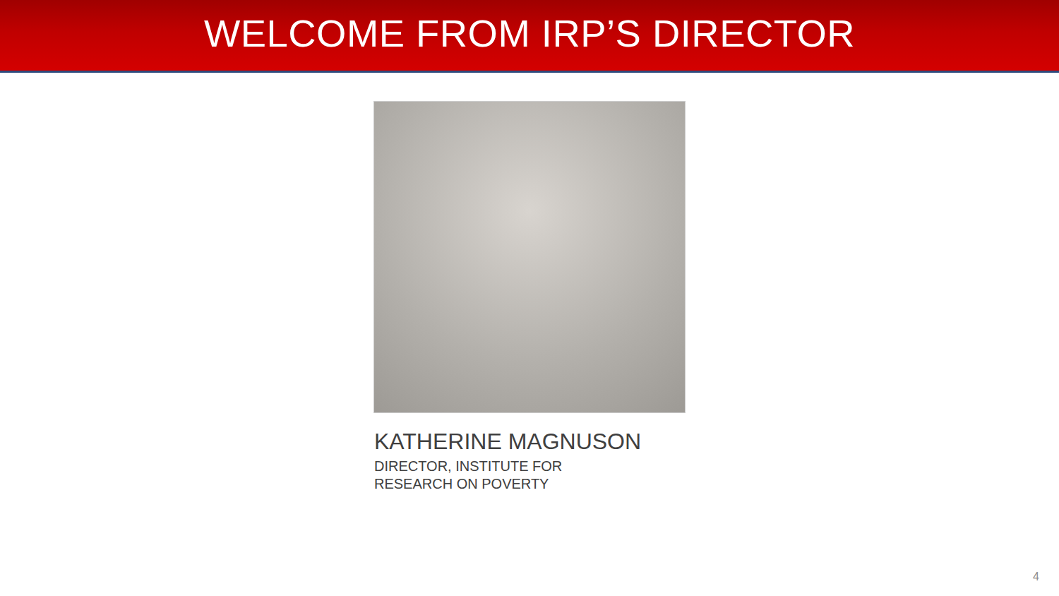WELCOME FROM IRP’S DIRECTOR
KATHERINE MAGNUSON
DIRECTOR, INSTITUTE FOR
RESEARCH ON POVERTY
4